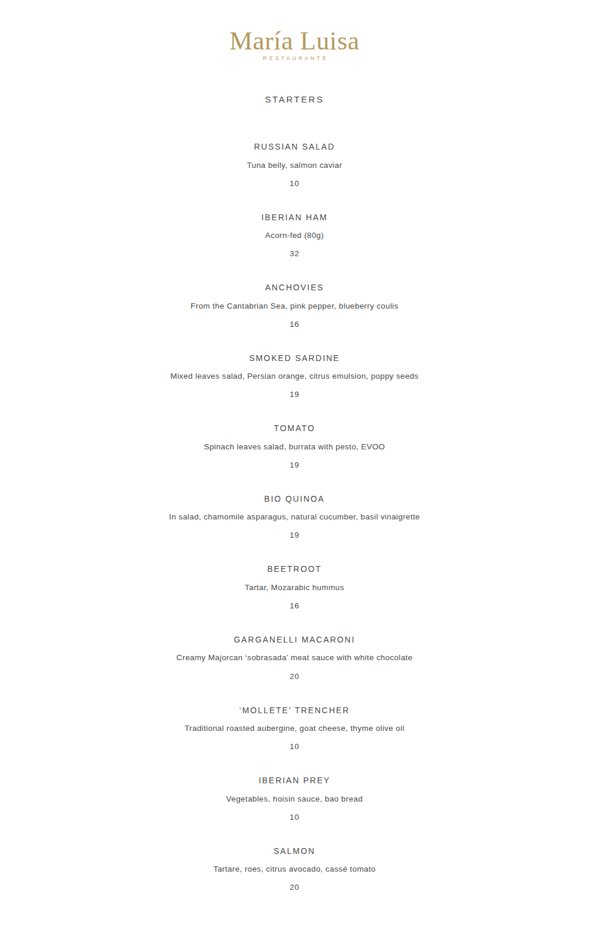María Luisa
Restaurante
Starters
Russian Salad
Tuna belly, salmon caviar
10
Iberian Ham
Acorn-fed (80g)
32
Anchovies
From the Cantabrian Sea, pink pepper, blueberry coulis
16
Smoked Sardine
Mixed leaves salad, Persian orange, citrus emulsion, poppy seeds
19
Tomato
Spinach leaves salad, burrata with pesto, EVOO
19
Bio Quinoa
In salad, chamomile asparagus, natural cucumber, basil vinaigrette
19
Beetroot
Tartar, Mozarabic hummus
16
Garganelli Macaroni
Creamy Majorcan ‘sobrasada’ meat sauce with white chocolate
20
‘Mollete’ Trencher
Traditional roasted aubergine, goat cheese, thyme olive oil
10
Iberian Prey
Vegetables, hoisin sauce, bao bread
10
Salmon
Tartare, roes, citrus avocado, cassé tomato
20